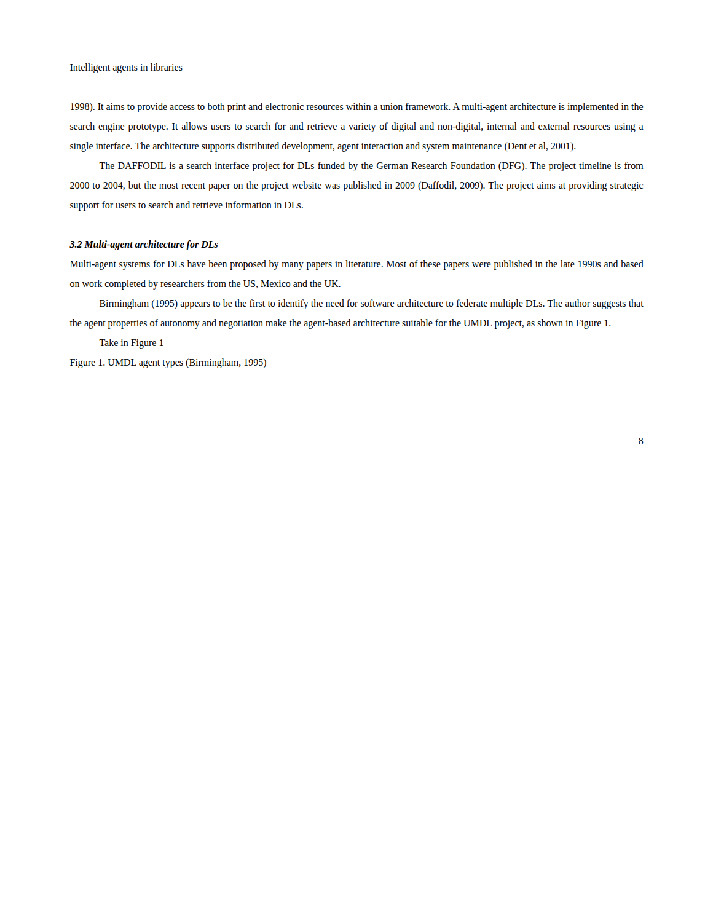Intelligent agents in libraries
1998). It aims to provide access to both print and electronic resources within a union framework. A multi-agent architecture is implemented in the search engine prototype. It allows users to search for and retrieve a variety of digital and non-digital, internal and external resources using a single interface. The architecture supports distributed development, agent interaction and system maintenance (Dent et al, 2001).
The DAFFODIL is a search interface project for DLs funded by the German Research Foundation (DFG). The project timeline is from 2000 to 2004, but the most recent paper on the project website was published in 2009 (Daffodil, 2009). The project aims at providing strategic support for users to search and retrieve information in DLs.
3.2 Multi-agent architecture for DLs
Multi-agent systems for DLs have been proposed by many papers in literature. Most of these papers were published in the late 1990s and based on work completed by researchers from the US, Mexico and the UK.
Birmingham (1995) appears to be the first to identify the need for software architecture to federate multiple DLs. The author suggests that the agent properties of autonomy and negotiation make the agent-based architecture suitable for the UMDL project, as shown in Figure 1.
Take in Figure 1
Figure 1. UMDL agent types (Birmingham, 1995)
8